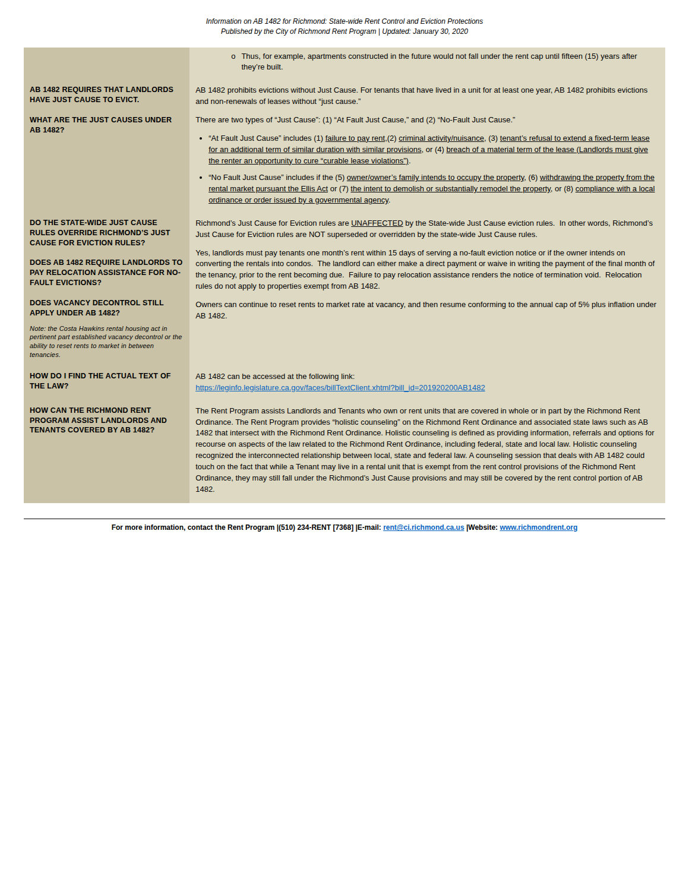Information on AB 1482 for Richmond: State-wide Rent Control and Eviction Protections
Published by the City of Richmond Rent Program | Updated: January 30, 2020
| | o Thus, for example, apartments constructed in the future would not fall under the rent cap until fifteen (15) years after they’re built. |
| AB 1482 requires that landlords have just cause to evict. What are the just causes under AB 1482? | AB 1482 prohibits evictions without Just Cause. For tenants that have lived in a unit for at least one year, AB 1482 prohibits evictions and non-renewals of leases without “just cause.” There are two types of “Just Cause”: (1) “At Fault Just Cause,” and (2) “No-Fault Just Cause.” “At Fault Just Cause” includes (1) failure to pay rent, (2) criminal activity/nuisance , (3) tenant’s refusal to extend a fixed-term lease for an additional term of similar duration with similar provisions , or (4) breach of a material term of the lease (Landlords must give the renter an opportunity to cure “curable lease violations”) . “No Fault Just Cause” includes if the (5) owner/owner’s family intends to occupy the property , (6) withdrawing the property from the rental market pursuant the Ellis Act or (7) the intent to demolish or substantially remodel the property , or (8) compliance with a local ordinance or order issued by a governmental agency . |
| Do the state-wide just cause rules override Richmond’s just cause for eviction rules? Does AB 1482 require landlords to pay relocation assistance for no-fault evictions? Does vacancy decontrol still apply under AB 1482? Note: the Costa Hawkins rental housing act in pertinent part established vacancy decontrol or the ability to reset rents to market in between tenancies. | Richmond’s Just Cause for Eviction rules are UNAFFECTED by the State-wide Just Cause eviction rules. In other words, Richmond’s Just Cause for Eviction rules are NOT superseded or overridden by the state-wide Just Cause rules. Yes, landlords must pay tenants one month’s rent within 15 days of serving a no-fault eviction notice or if the owner intends on converting the rentals into condos. The landlord can either make a direct payment or waive in writing the payment of the final month of the tenancy, prior to the rent becoming due. Failure to pay relocation assistance renders the notice of termination void. Relocation rules do not apply to properties exempt from AB 1482. Owners can continue to reset rents to market rate at vacancy, and then resume conforming to the annual cap of 5% plus inflation under AB 1482. |
| How do I find the actual text of the law? | AB 1482 can be accessed at the following link: https://leginfo.legislature.ca.gov/faces/billTextClient.xhtml?bill_id=201920200AB1482 |
| How can the Richmond Rent Program assist landlords and tenants covered by AB 1482? | The Rent Program assists Landlords and Tenants who own or rent units that are covered in whole or in part by the Richmond Rent Ordinance. The Rent Program provides “holistic counseling” on the Richmond Rent Ordinance and associated state laws such as AB 1482 that intersect with the Richmond Rent Ordinance. Holistic counseling is defined as providing information, referrals and options for recourse on aspects of the law related to the Richmond Rent Ordinance, including federal, state and local law. Holistic counseling recognized the interconnected relationship between local, state and federal law. A counseling session that deals with AB 1482 could touch on the fact that while a Tenant may live in a rental unit that is exempt from the rent control provisions of the Richmond Rent Ordinance, they may still fall under the Richmond’s Just Cause provisions and may still be covered by the rent control portion of AB 1482. |
For more information, contact the Rent Program |(510) 234-RENT [7368] |E-mail: rent@ci.richmond.ca.us |Website: www.richmondrent.org